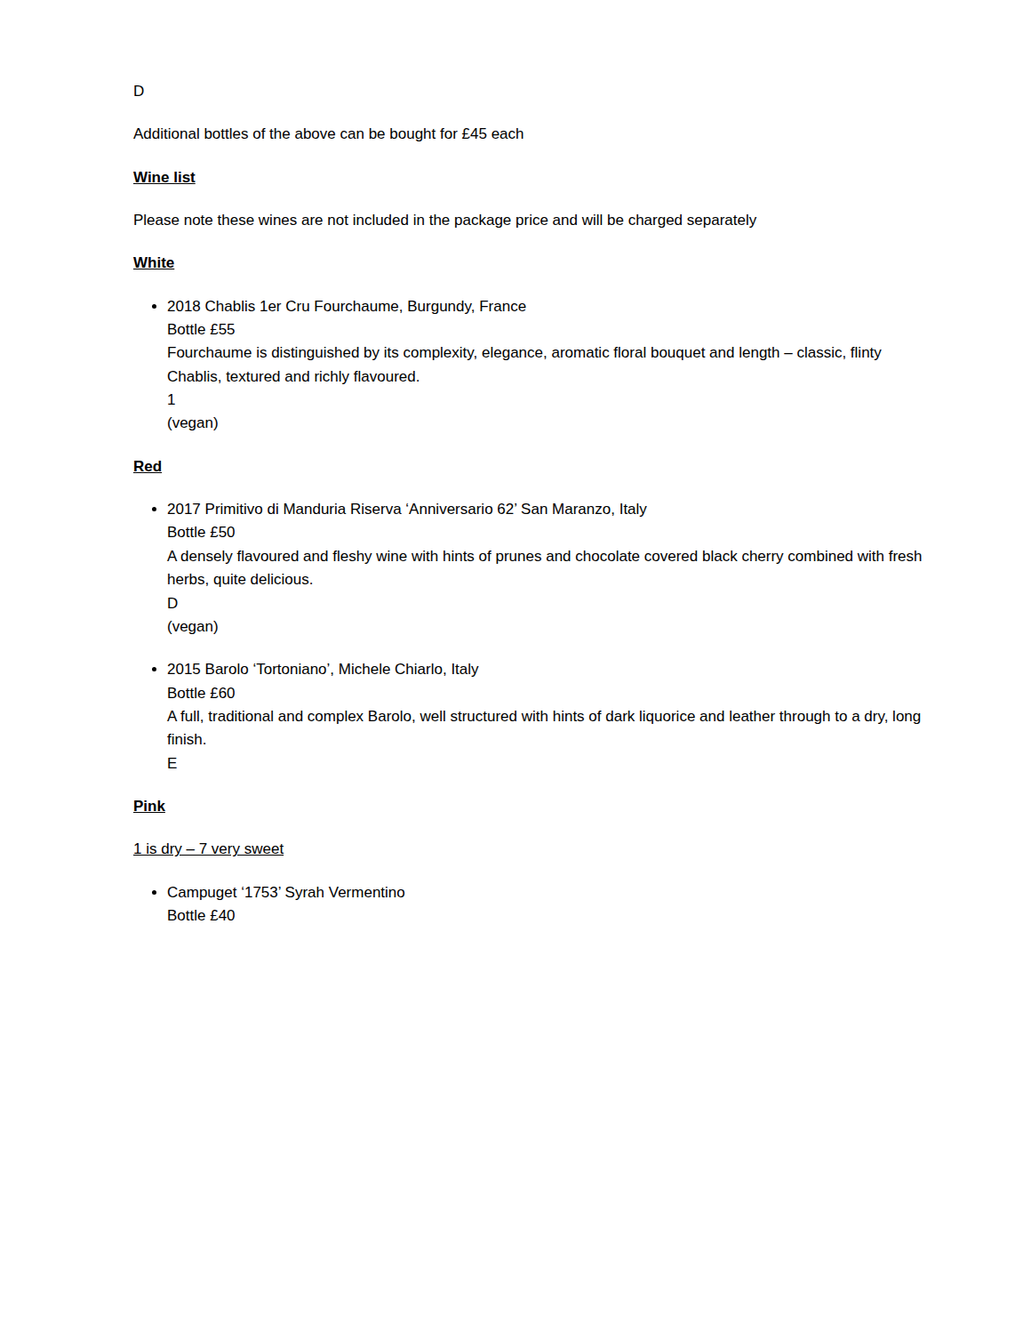D
Additional bottles of the above can be bought for £45 each
Wine list
Please note these wines are not included in the package price and will be charged separately
White
2018 Chablis 1er Cru Fourchaume, Burgundy, France
Bottle £55
Fourchaume is distinguished by its complexity, elegance, aromatic floral bouquet and length – classic, flinty Chablis, textured and richly flavoured.
1
(vegan)
Red
2017 Primitivo di Manduria Riserva ‘Anniversario 62’ San Maranzo, Italy
Bottle £50
A densely flavoured and fleshy wine with hints of prunes and chocolate covered black cherry combined with fresh herbs, quite delicious.
D
(vegan)
2015 Barolo ‘Tortoniano’, Michele Chiarlo, Italy
Bottle £60
A full, traditional and complex Barolo, well structured with hints of dark liquorice and leather through to a dry, long finish.
E
Pink
1 is dry – 7 very sweet
Campuget ‘1753’ Syrah Vermentino
Bottle £40